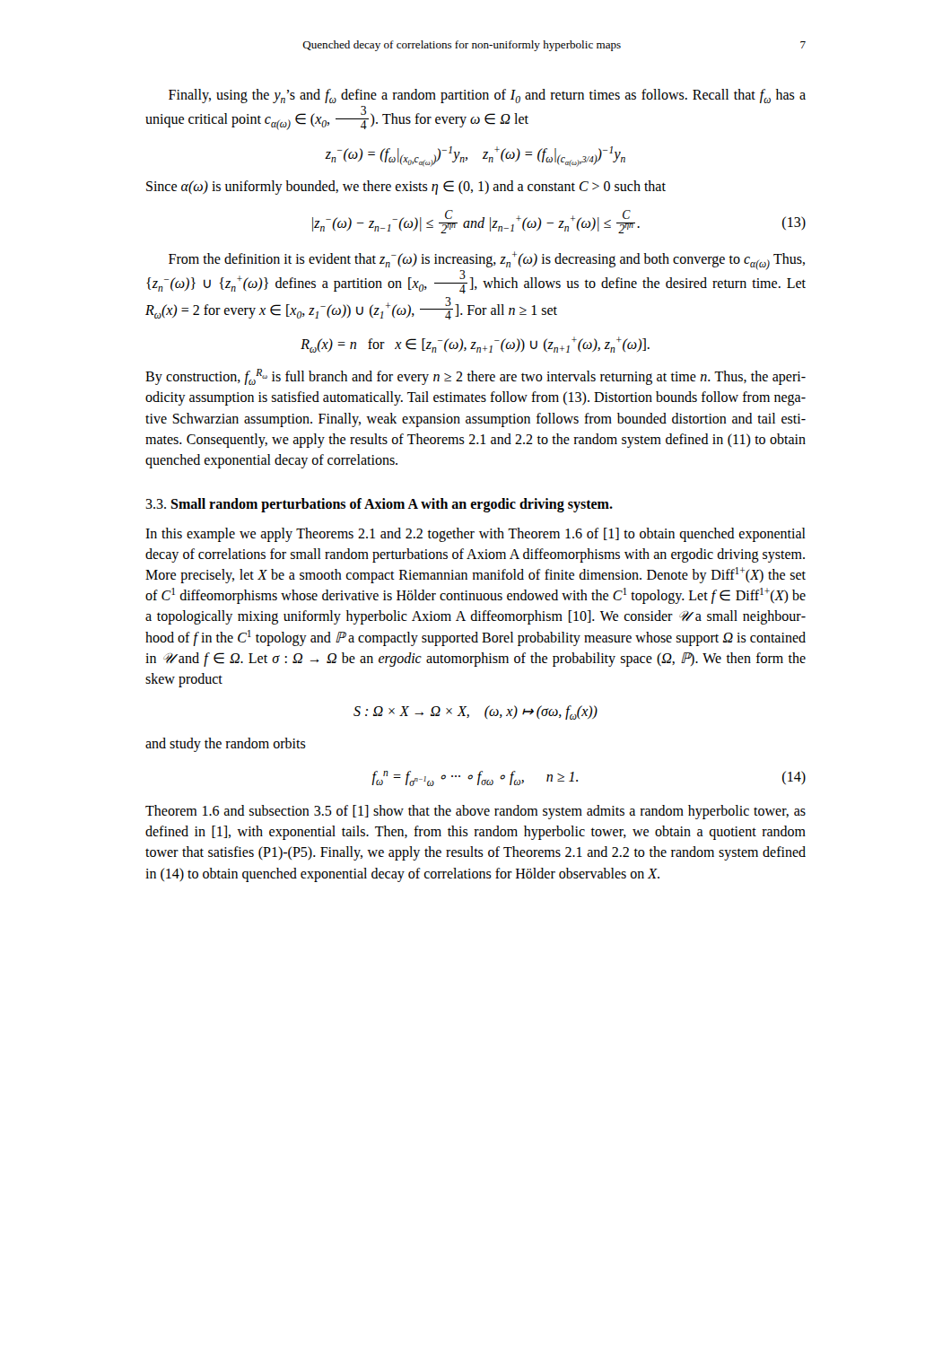Quenched decay of correlations for non-uniformly hyperbolic maps 7
Finally, using the yn’s and fω define a random partition of I0 and return times as follows. Recall that fω has a unique critical point cα(ω) ∈ (x0, 34). Thus for every ω ∈ Ω let
zn−(ω) = (fω|(x0,cα(ω)))−1yn, zn+(ω) = (fω|(cα(ω),3/4))−1yn
Since α(ω) is uniformly bounded, we there exists η ∈ (0, 1) and a constant C > 0 such that
|zn−(ω) − zn−1−(ω)| ≤ C 2ηn and |zn−1+(ω) − zn+(ω)| ≤ C 2ηn. (13)
From the definition it is evident that zn−(ω) is increasing, zn+(ω) is decreasing and both converge to cα(ω) Thus, {zn−(ω)} ∪ {zn+(ω)} defines a partition on [x0, 34], which allows us to define the desired return time. Let Rω(x) = 2 for every x ∈ [x0, z1−(ω)) ∪ (z1+(ω), 34]. For all n ≥ 1 set
Rω(x) = n for x ∈ [zn−(ω), zn+1−(ω)) ∪ (zn+1+(ω), zn+(ω)].
By construction, fωRω is full branch and for every n ≥ 2 there are two intervals returning at time n. Thus, the aperiodicity assumption is satisfied automatically. Tail estimates follow from (13). Distortion bounds follow from negative Schwarzian assumption. Finally, weak expansion assumption follows from bounded distortion and tail estimates. Consequently, we apply the results of Theorems 2.1 and 2.2 to the random system defined in (11) to obtain quenched exponential decay of correlations.
3.3. Small random perturbations of Axiom A with an ergodic driving system.
In this example we apply Theorems 2.1 and 2.2 together with Theorem 1.6 of [1] to obtain quenched exponential decay of correlations for small random perturbations of Axiom A diffeomorphisms with an ergodic driving system. More precisely, let X be a smooth compact Riemannian manifold of finite dimension. Denote by Diff1+(X) the set of C1 diffeomorphisms whose derivative is Hölder continuous endowed with the C1 topology. Let f ∈ Diff1+(X) be a topologically mixing uniformly hyperbolic Axiom A diffeomorphism [10]. We consider 𝒰 a small neighbourhood of f in the C1 topology and ℙ a compactly supported Borel probability measure whose support Ω is contained in 𝒰 and f ∈ Ω. Let σ : Ω → Ω be an ergodic automorphism of the probability space (Ω, ℙ). We then form the skew product
S : Ω × X → Ω × X, (ω, x) ↦ (σω, fω(x))
and study the random orbits
fωn = fσn−1ω ∘ ··· ∘ fσω ∘ fω, n ≥ 1. (14)
Theorem 1.6 and subsection 3.5 of [1] show that the above random system admits a random hyperbolic tower, as defined in [1], with exponential tails. Then, from this random hyperbolic tower, we obtain a quotient random tower that satisfies (P1)-(P5). Finally, we apply the results of Theorems 2.1 and 2.2 to the random system defined in (14) to obtain quenched exponential decay of correlations for Hölder observables on X.